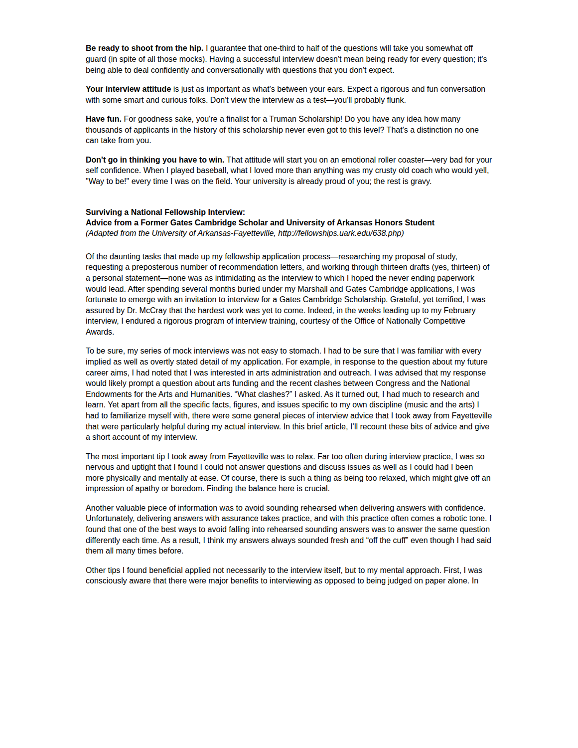Be ready to shoot from the hip. I guarantee that one-third to half of the questions will take you somewhat off guard (in spite of all those mocks). Having a successful interview doesn't mean being ready for every question; it's being able to deal confidently and conversationally with questions that you don't expect.
Your interview attitude is just as important as what's between your ears. Expect a rigorous and fun conversation with some smart and curious folks. Don't view the interview as a test—you'll probably flunk.
Have fun. For goodness sake, you're a finalist for a Truman Scholarship! Do you have any idea how many thousands of applicants in the history of this scholarship never even got to this level? That's a distinction no one can take from you.
Don't go in thinking you have to win. That attitude will start you on an emotional roller coaster—very bad for your self confidence. When I played baseball, what I loved more than anything was my crusty old coach who would yell, "Way to be!" every time I was on the field. Your university is already proud of you; the rest is gravy.
Surviving a National Fellowship Interview:
Advice from a Former Gates Cambridge Scholar and University of Arkansas Honors Student
(Adapted from the University of Arkansas-Fayetteville, http://fellowships.uark.edu/638.php)
Of the daunting tasks that made up my fellowship application process—researching my proposal of study, requesting a preposterous number of recommendation letters, and working through thirteen drafts (yes, thirteen) of a personal statement—none was as intimidating as the interview to which I hoped the never ending paperwork would lead. After spending several months buried under my Marshall and Gates Cambridge applications, I was fortunate to emerge with an invitation to interview for a Gates Cambridge Scholarship. Grateful, yet terrified, I was assured by Dr. McCray that the hardest work was yet to come. Indeed, in the weeks leading up to my February interview, I endured a rigorous program of interview training, courtesy of the Office of Nationally Competitive Awards.
To be sure, my series of mock interviews was not easy to stomach. I had to be sure that I was familiar with every implied as well as overtly stated detail of my application. For example, in response to the question about my future career aims, I had noted that I was interested in arts administration and outreach. I was advised that my response would likely prompt a question about arts funding and the recent clashes between Congress and the National Endowments for the Arts and Humanities. “What clashes?” I asked. As it turned out, I had much to research and learn. Yet apart from all the specific facts, figures, and issues specific to my own discipline (music and the arts) I had to familiarize myself with, there were some general pieces of interview advice that I took away from Fayetteville that were particularly helpful during my actual interview. In this brief article, I’ll recount these bits of advice and give a short account of my interview.
The most important tip I took away from Fayetteville was to relax. Far too often during interview practice, I was so nervous and uptight that I found I could not answer questions and discuss issues as well as I could had I been more physically and mentally at ease. Of course, there is such a thing as being too relaxed, which might give off an impression of apathy or boredom. Finding the balance here is crucial.
Another valuable piece of information was to avoid sounding rehearsed when delivering answers with confidence. Unfortunately, delivering answers with assurance takes practice, and with this practice often comes a robotic tone. I found that one of the best ways to avoid falling into rehearsed sounding answers was to answer the same question differently each time. As a result, I think my answers always sounded fresh and “off the cuff” even though I had said them all many times before.
Other tips I found beneficial applied not necessarily to the interview itself, but to my mental approach. First, I was consciously aware that there were major benefits to interviewing as opposed to being judged on paper alone. In